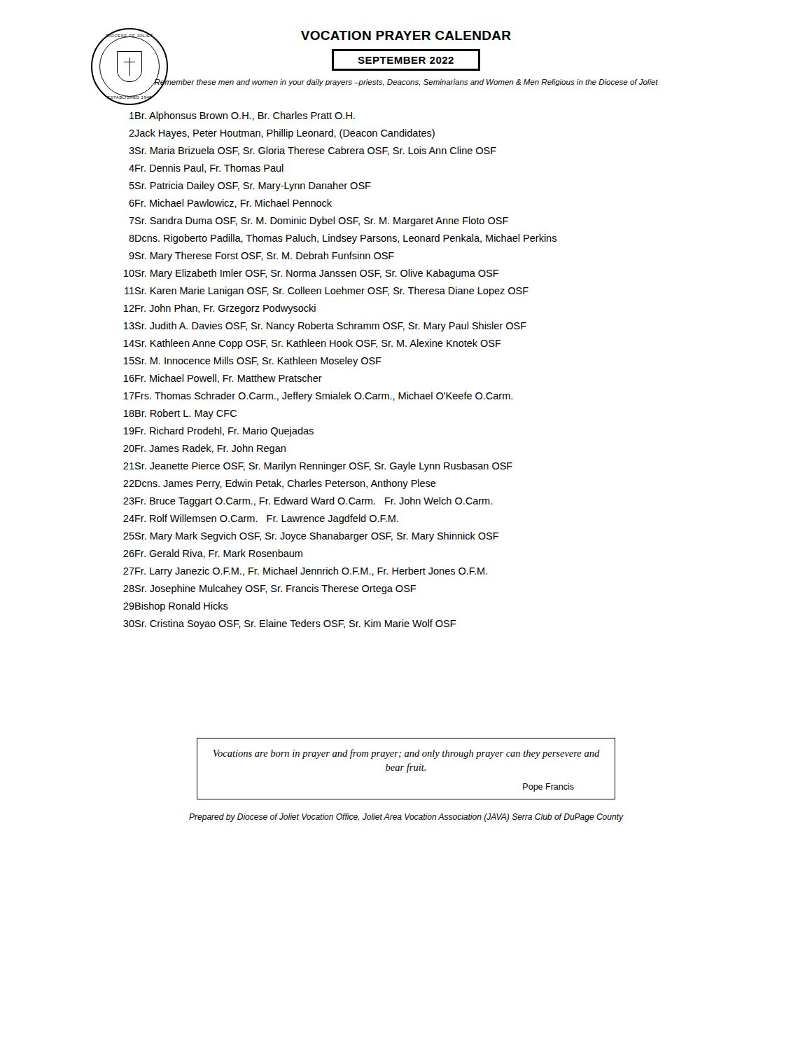DIOCESE OF JOLIET
ESTABLISHED 1948
VOCATION PRAYER CALENDAR
SEPTEMBER 2022
Remember these men and women in your daily prayers –priests, Deacons, Seminarians and Women & Men Religious in the Diocese of Joliet
| 1 | Br. Alphonsus Brown O.H., Br. Charles Pratt O.H. |
| 2 | Jack Hayes, Peter Houtman, Phillip Leonard, (Deacon Candidates) |
| 3 | Sr. Maria Brizuela OSF, Sr. Gloria Therese Cabrera OSF, Sr. Lois Ann Cline OSF |
| 4 | Fr. Dennis Paul, Fr. Thomas Paul |
| 5 | Sr. Patricia Dailey OSF, Sr. Mary-Lynn Danaher OSF |
| 6 | Fr. Michael Pawlowicz, Fr. Michael Pennock |
| 7 | Sr. Sandra Duma OSF, Sr. M. Dominic Dybel OSF, Sr. M. Margaret Anne Floto OSF |
| 8 | Dcns. Rigoberto Padilla, Thomas Paluch, Lindsey Parsons, Leonard Penkala, Michael Perkins |
| 9 | Sr. Mary Therese Forst OSF, Sr. M. Debrah Funfsinn OSF |
| 10 | Sr. Mary Elizabeth Imler OSF, Sr. Norma Janssen OSF, Sr. Olive Kabaguma OSF |
| 11 | Sr. Karen Marie Lanigan OSF, Sr. Colleen Loehmer OSF, Sr. Theresa Diane Lopez OSF |
| 12 | Fr. John Phan, Fr. Grzegorz Podwysocki |
| 13 | Sr. Judith A. Davies OSF, Sr. Nancy Roberta Schramm OSF, Sr. Mary Paul Shisler OSF |
| 14 | Sr. Kathleen Anne Copp OSF, Sr. Kathleen Hook OSF, Sr. M. Alexine Knotek OSF |
| 15 | Sr. M. Innocence Mills OSF, Sr. Kathleen Moseley OSF |
| 16 | Fr. Michael Powell, Fr. Matthew Pratscher |
| 17 | Frs. Thomas Schrader O.Carm., Jeffery Smialek O.Carm., Michael O'Keefe O.Carm. |
| 18 | Br. Robert L. May CFC |
| 19 | Fr. Richard Prodehl, Fr. Mario Quejadas |
| 20 | Fr. James Radek, Fr. John Regan |
| 21 | Sr. Jeanette Pierce OSF, Sr. Marilyn Renninger OSF, Sr. Gayle Lynn Rusbasan OSF |
| 22 | Dcns. James Perry, Edwin Petak, Charles Peterson, Anthony Plese |
| 23 | Fr. Bruce Taggart O.Carm., Fr. Edward Ward O.Carm. Fr. John Welch O.Carm. |
| 24 | Fr. Rolf Willemsen O.Carm. Fr. Lawrence Jagdfeld O.F.M. |
| 25 | Sr. Mary Mark Segvich OSF, Sr. Joyce Shanabarger OSF, Sr. Mary Shinnick OSF |
| 26 | Fr. Gerald Riva, Fr. Mark Rosenbaum |
| 27 | Fr. Larry Janezic O.F.M., Fr. Michael Jennrich O.F.M., Fr. Herbert Jones O.F.M. |
| 28 | Sr. Josephine Mulcahey OSF, Sr. Francis Therese Ortega OSF |
| 29 | Bishop Ronald Hicks |
| 30 | Sr. Cristina Soyao OSF, Sr. Elaine Teders OSF, Sr. Kim Marie Wolf OSF |
Vocations are born in prayer and from prayer; and only through prayer can they persevere and bear fruit.
Pope Francis
Prepared by Diocese of Joliet Vocation Office, Joliet Area Vocation Association (JAVA) Serra Club of DuPage County